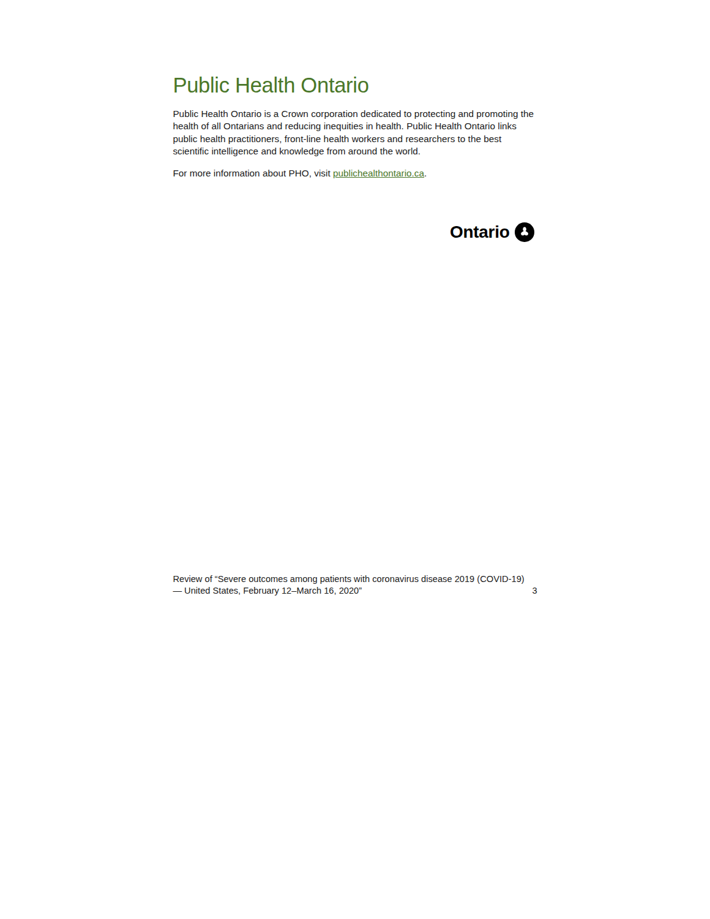Public Health Ontario
Public Health Ontario is a Crown corporation dedicated to protecting and promoting the health of all Ontarians and reducing inequities in health. Public Health Ontario links public health practitioners, front-line health workers and researchers to the best scientific intelligence and knowledge from around the world.
For more information about PHO, visit publichealthontario.ca.
Ontario
Review of “Severe outcomes among patients with coronavirus disease 2019 (COVID-19) — United States, February 12–March 16, 2020”
3